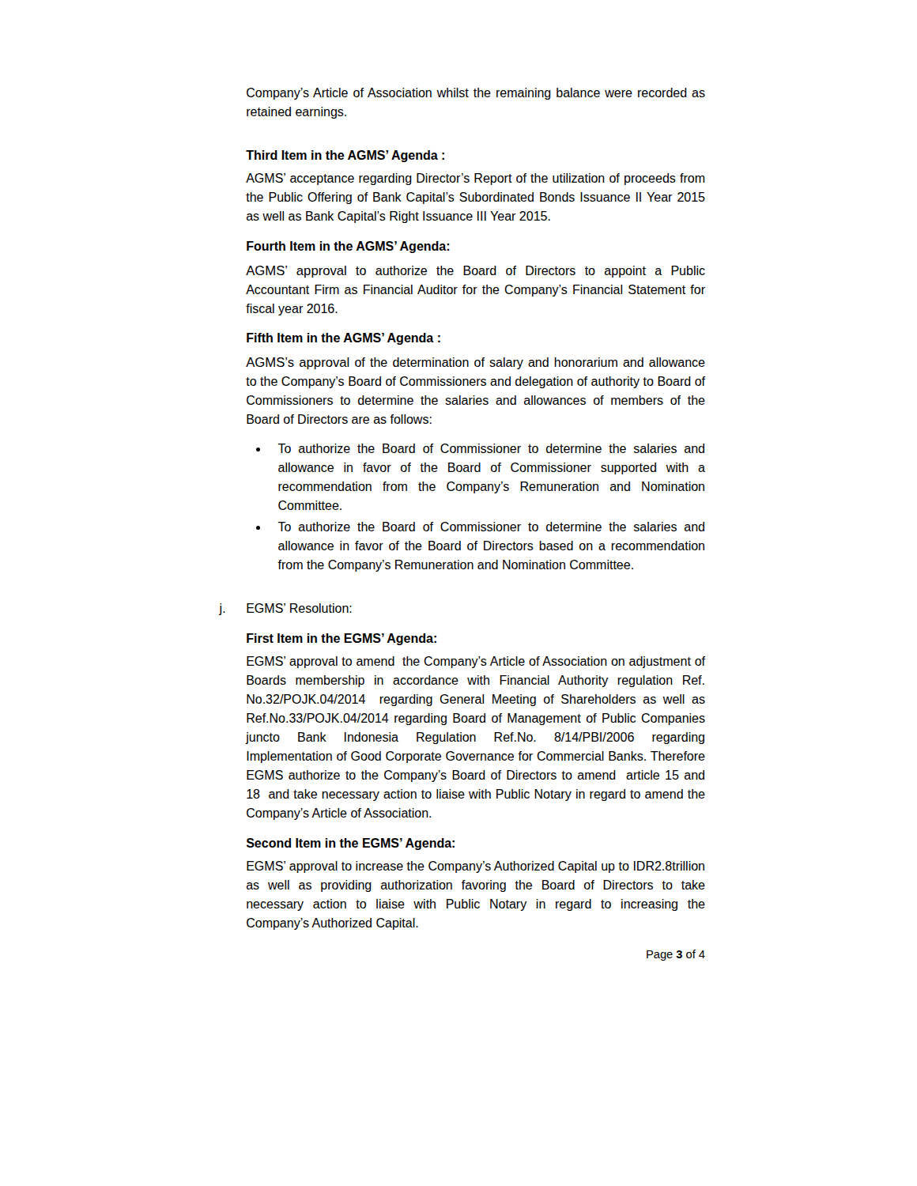Company’s Article of Association whilst the remaining balance were recorded as retained earnings.
Third Item in the AGMS’ Agenda :
AGMS’ acceptance regarding Director’s Report of the utilization of proceeds from the Public Offering of Bank Capital’s Subordinated Bonds Issuance II Year 2015 as well as Bank Capital’s Right Issuance III Year 2015.
Fourth Item in the AGMS’ Agenda:
AGMS’ approval to authorize the Board of Directors to appoint a Public Accountant Firm as Financial Auditor for the Company’s Financial Statement for fiscal year 2016.
Fifth Item in the AGMS’ Agenda :
AGMS’s approval of the determination of salary and honorarium and allowance to the Company’s Board of Commissioners and delegation of authority to Board of Commissioners to determine the salaries and allowances of members of the Board of Directors are as follows:
To authorize the Board of Commissioner to determine the salaries and allowance in favor of the Board of Commissioner supported with a recommendation from the Company’s Remuneration and Nomination Committee.
To authorize the Board of Commissioner to determine the salaries and allowance in favor of the Board of Directors based on a recommendation from the Company’s Remuneration and Nomination Committee.
j.
EGMS’ Resolution:
First Item in the EGMS’ Agenda:
EGMS’ approval to amend the Company’s Article of Association on adjustment of Boards membership in accordance with Financial Authority regulation Ref. No.32/POJK.04/2014 regarding General Meeting of Shareholders as well as Ref.No.33/POJK.04/2014 regarding Board of Management of Public Companies juncto Bank Indonesia Regulation Ref.No. 8/14/PBI/2006 regarding Implementation of Good Corporate Governance for Commercial Banks. Therefore EGMS authorize to the Company’s Board of Directors to amend article 15 and 18 and take necessary action to liaise with Public Notary in regard to amend the Company’s Article of Association.
Second Item in the EGMS’ Agenda:
EGMS’ approval to increase the Company’s Authorized Capital up to IDR2.8trillion as well as providing authorization favoring the Board of Directors to take necessary action to liaise with Public Notary in regard to increasing the Company’s Authorized Capital.
Page 3 of 4